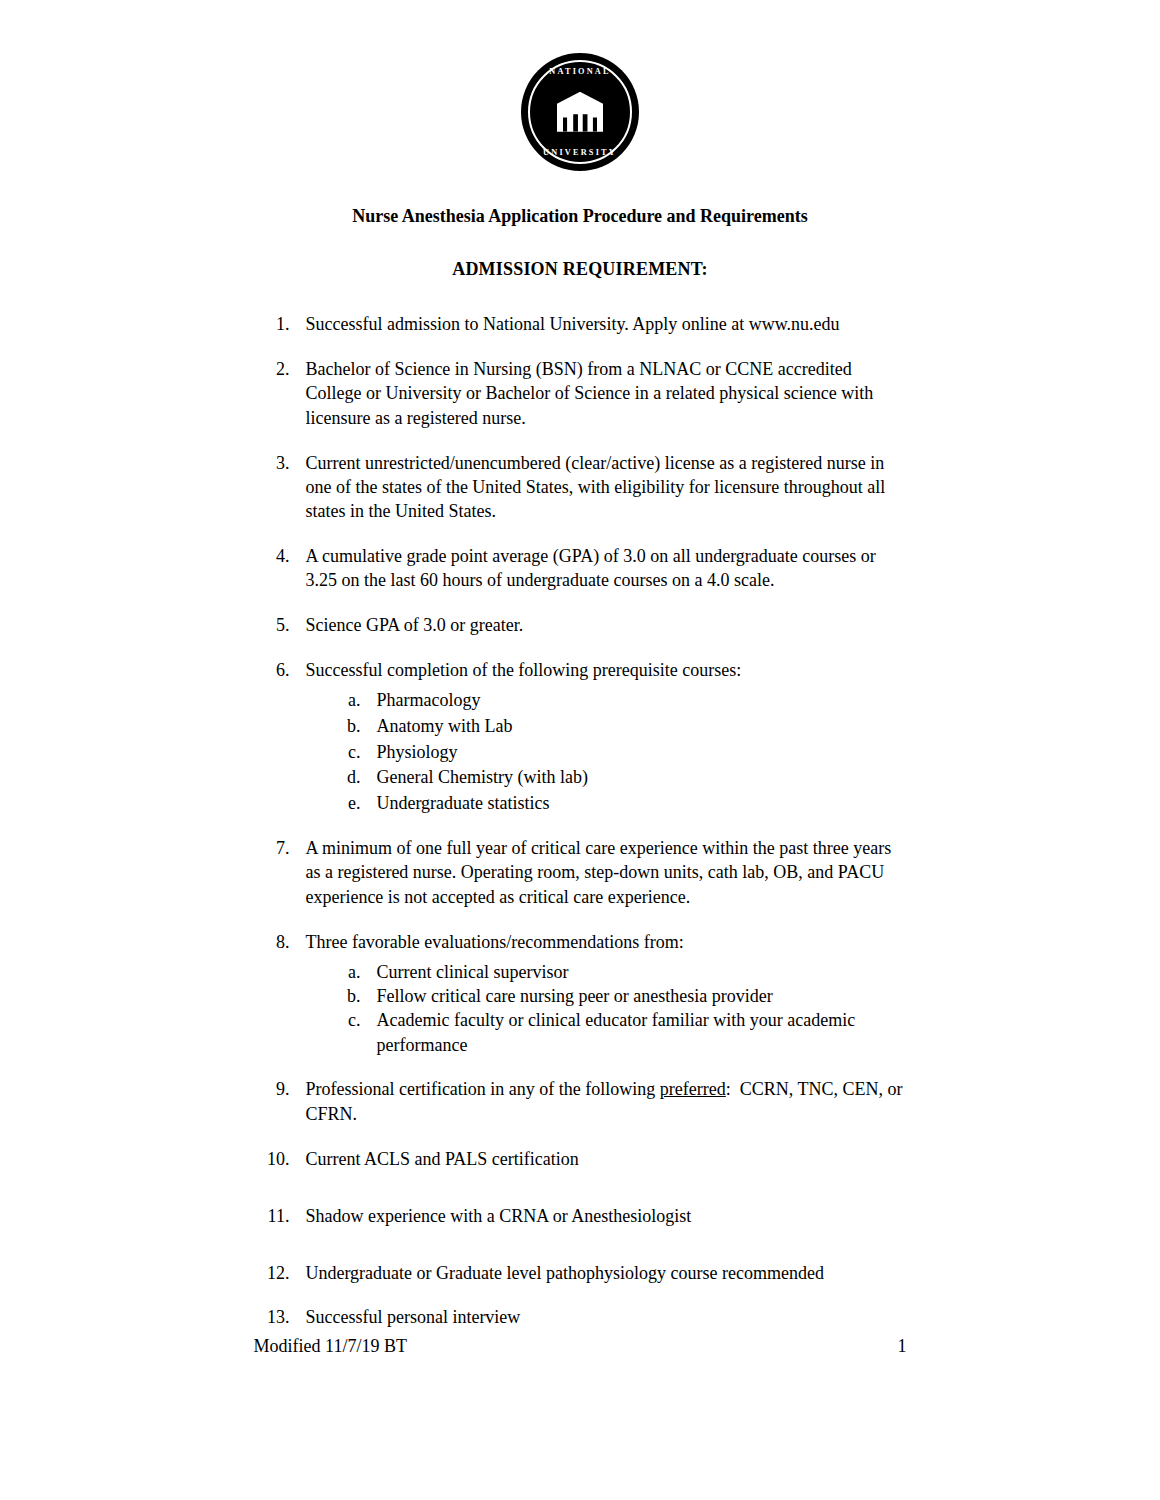NATIONAL
UNIVERSITY
Nurse Anesthesia Application Procedure and Requirements
ADMISSION REQUIREMENT:
Successful admission to National University. Apply online at www.nu.edu
Bachelor of Science in Nursing (BSN) from a NLNAC or CCNE accredited College or University or Bachelor of Science in a related physical science with licensure as a registered nurse.
Current unrestricted/unencumbered (clear/active) license as a registered nurse in one of the states of the United States, with eligibility for licensure throughout all states in the United States.
A cumulative grade point average (GPA) of 3.0 on all undergraduate courses or 3.25 on the last 60 hours of undergraduate courses on a 4.0 scale.
Science GPA of 3.0 or greater.
Successful completion of the following prerequisite courses:
Pharmacology
Anatomy with Lab
Physiology
General Chemistry (with lab)
Undergraduate statistics
A minimum of one full year of critical care experience within the past three years as a registered nurse. Operating room, step-down units, cath lab, OB, and PACU experience is not accepted as critical care experience.
Three favorable evaluations/recommendations from:
Current clinical supervisor
Fellow critical care nursing peer or anesthesia provider
Academic faculty or clinical educator familiar with your academic performance
Professional certification in any of the following preferred: CCRN, TNC, CEN, or CFRN.
Current ACLS and PALS certification
Shadow experience with a CRNA or Anesthesiologist
Undergraduate or Graduate level pathophysiology course recommended
Successful personal interview
Modified 11/7/19 BT 1